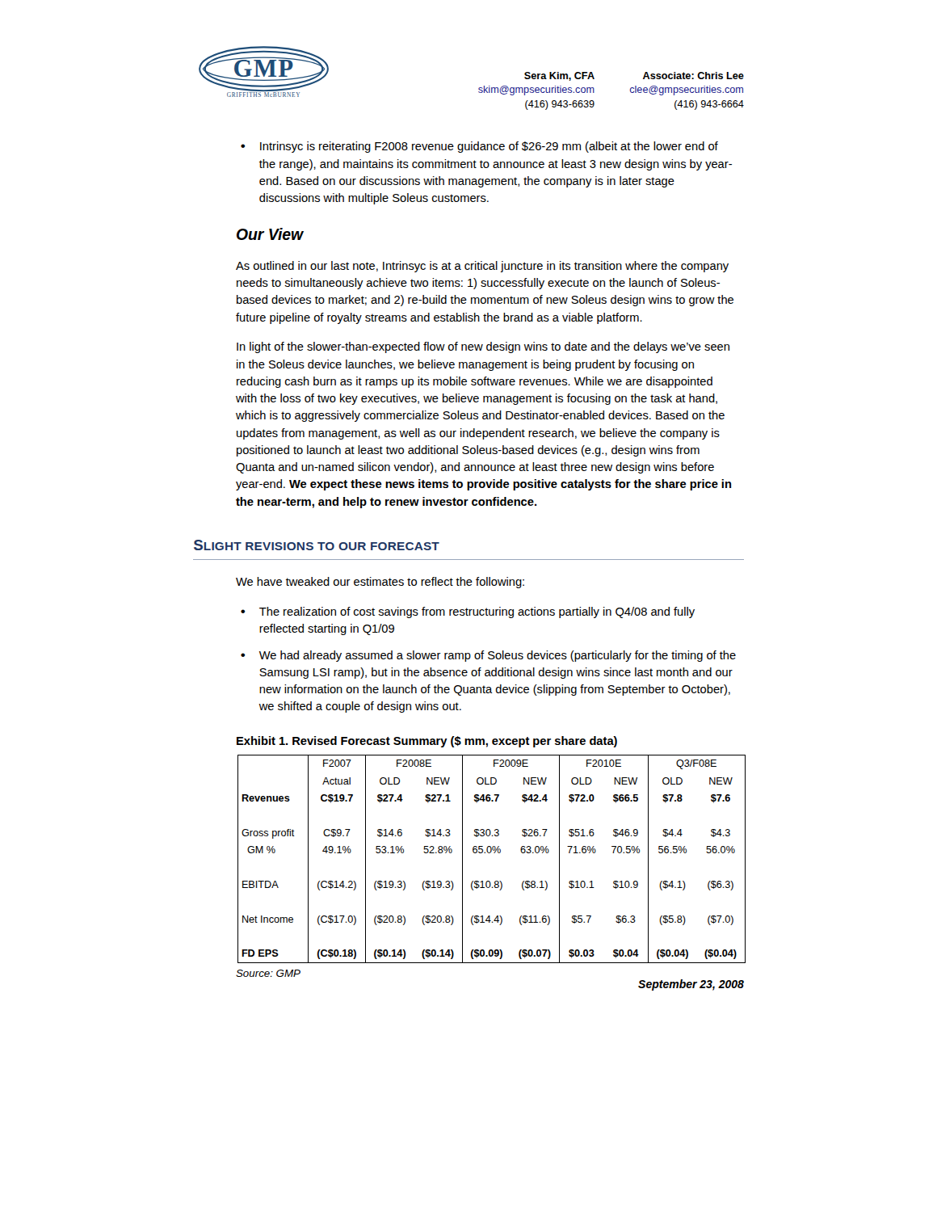GMP GRIFFITHS McBURNEY
Sera Kim, CFA
skim@gmpsecurities.com
(416) 943-6639
Associate: Chris Lee
clee@gmpsecurities.com
(416) 943-6664
Intrinsyc is reiterating F2008 revenue guidance of $26-29 mm (albeit at the lower end of the range), and maintains its commitment to announce at least 3 new design wins by year-end. Based on our discussions with management, the company is in later stage discussions with multiple Soleus customers.
Our View
As outlined in our last note, Intrinsyc is at a critical juncture in its transition where the company needs to simultaneously achieve two items: 1) successfully execute on the launch of Soleus-based devices to market; and 2) re-build the momentum of new Soleus design wins to grow the future pipeline of royalty streams and establish the brand as a viable platform.
In light of the slower-than-expected flow of new design wins to date and the delays we’ve seen in the Soleus device launches, we believe management is being prudent by focusing on reducing cash burn as it ramps up its mobile software revenues. While we are disappointed with the loss of two key executives, we believe management is focusing on the task at hand, which is to aggressively commercialize Soleus and Destinator-enabled devices. Based on the updates from management, as well as our independent research, we believe the company is positioned to launch at least two additional Soleus-based devices (e.g., design wins from Quanta and un-named silicon vendor), and announce at least three new design wins before year-end. We expect these news items to provide positive catalysts for the share price in the near-term, and help to renew investor confidence.
SLIGHT REVISIONS TO OUR FORECAST
We have tweaked our estimates to reflect the following:
The realization of cost savings from restructuring actions partially in Q4/08 and fully reflected starting in Q1/09
We had already assumed a slower ramp of Soleus devices (particularly for the timing of the Samsung LSI ramp), but in the absence of additional design wins since last month and our new information on the launch of the Quanta device (slipping from September to October), we shifted a couple of design wins out.
Exhibit 1. Revised Forecast Summary ($ mm, except per share data)
| | F2007 | F2008E | F2009E | F2010E | Q3/F08E | |
| | Actual | OLD | NEW | OLD | NEW | OLD | NEW | OLD | NEW | |
| Revenues | C$19.7 | $27.4 | $27.1 | $46.7 | $42.4 | $72.0 | $66.5 | $7.8 | $7.6 | |
| Gross profit | C$9.7 | $14.6 | $14.3 | $30.3 | $26.7 | $51.6 | $46.9 | $4.4 | $4.3 | |
| GM % | 49.1% | 53.1% | 52.8% | 65.0% | 63.0% | 71.6% | 70.5% | 56.5% | 56.0% | |
| EBITDA | (C$14.2) | ($19.3) | ($19.3) | ($10.8) | ($8.1) | $10.1 | $10.9 | ($4.1) | ($6.3) | |
| Net Income | (C$17.0) | ($20.8) | ($20.8) | ($14.4) | ($11.6) | $5.7 | $6.3 | ($5.8) | ($7.0) | |
| FD EPS | (C$0.18) | ($0.14) | ($0.14) | ($0.09) | ($0.07) | $0.03 | $0.04 | ($0.04) | ($0.04) | |
Source: GMP
September 23, 2008